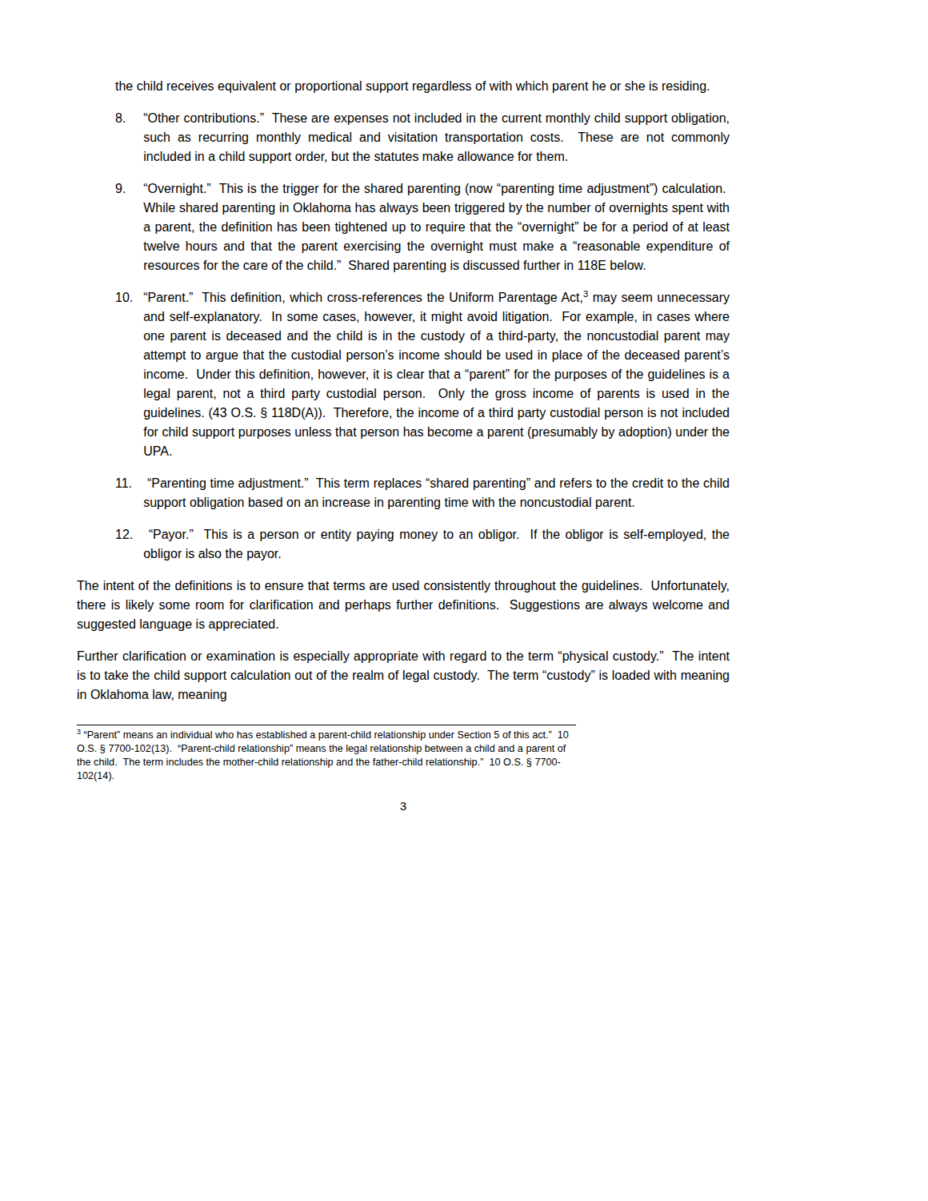the child receives equivalent or proportional support regardless of with which parent he or she is residing.
8.“Other contributions.” These are expenses not included in the current monthly child support obligation, such as recurring monthly medical and visitation transportation costs. These are not commonly included in a child support order, but the statutes make allowance for them.
9.“Overnight.” This is the trigger for the shared parenting (now “parenting time adjustment”) calculation. While shared parenting in Oklahoma has always been triggered by the number of overnights spent with a parent, the definition has been tightened up to require that the “overnight” be for a period of at least twelve hours and that the parent exercising the overnight must make a “reasonable expenditure of resources for the care of the child.” Shared parenting is discussed further in 118E below.
10.“Parent.” This definition, which cross-references the Uniform Parentage Act,3 may seem unnecessary and self-explanatory. In some cases, however, it might avoid litigation. For example, in cases where one parent is deceased and the child is in the custody of a third-party, the noncustodial parent may attempt to argue that the custodial person’s income should be used in place of the deceased parent’s income. Under this definition, however, it is clear that a “parent” for the purposes of the guidelines is a legal parent, not a third party custodial person. Only the gross income of parents is used in the guidelines. (43 O.S. § 118D(A)). Therefore, the income of a third party custodial person is not included for child support purposes unless that person has become a parent (presumably by adoption) under the UPA.
11. “Parenting time adjustment.” This term replaces “shared parenting” and refers to the credit to the child support obligation based on an increase in parenting time with the noncustodial parent.
12. “Payor.” This is a person or entity paying money to an obligor. If the obligor is self-employed, the obligor is also the payor.
The intent of the definitions is to ensure that terms are used consistently throughout the guidelines. Unfortunately, there is likely some room for clarification and perhaps further definitions. Suggestions are always welcome and suggested language is appreciated.
Further clarification or examination is especially appropriate with regard to the term “physical custody.” The intent is to take the child support calculation out of the realm of legal custody. The term “custody” is loaded with meaning in Oklahoma law, meaning
3 “Parent” means an individual who has established a parent-child relationship under Section 5 of this act.” 10 O.S. § 7700-102(13). “Parent-child relationship” means the legal relationship between a child and a parent of the child. The term includes the mother-child relationship and the father-child relationship.” 10 O.S. § 7700-102(14).
3